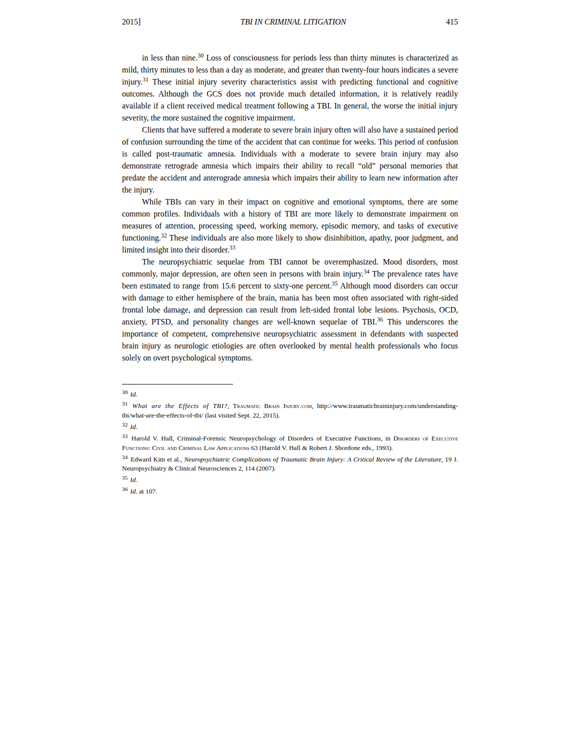2015] TBI IN CRIMINAL LITIGATION 415
in less than nine.30 Loss of consciousness for periods less than thirty minutes is characterized as mild, thirty minutes to less than a day as moderate, and greater than twenty-four hours indicates a severe injury.31 These initial injury severity characteristics assist with predicting functional and cognitive outcomes. Although the GCS does not provide much detailed information, it is relatively readily available if a client received medical treatment following a TBI. In general, the worse the initial injury severity, the more sustained the cognitive impairment.
Clients that have suffered a moderate to severe brain injury often will also have a sustained period of confusion surrounding the time of the accident that can continue for weeks. This period of confusion is called post-traumatic amnesia. Individuals with a moderate to severe brain injury may also demonstrate retrograde amnesia which impairs their ability to recall “old” personal memories that predate the accident and anterograde amnesia which impairs their ability to learn new information after the injury.
While TBIs can vary in their impact on cognitive and emotional symptoms, there are some common profiles. Individuals with a history of TBI are more likely to demonstrate impairment on measures of attention, processing speed, working memory, episodic memory, and tasks of executive functioning.32 These individuals are also more likely to show disinhibition, apathy, poor judgment, and limited insight into their disorder.33
The neuropsychiatric sequelae from TBI cannot be overemphasized. Mood disorders, most commonly, major depression, are often seen in persons with brain injury.34 The prevalence rates have been estimated to range from 15.6 percent to sixty-one percent.35 Although mood disorders can occur with damage to either hemisphere of the brain, mania has been most often associated with right-sided frontal lobe damage, and depression can result from left-sided frontal lobe lesions. Psychosis, OCD, anxiety, PTSD, and personality changes are well-known sequelae of TBI.36 This underscores the importance of competent, comprehensive neuropsychiatric assessment in defendants with suspected brain injury as neurologic etiologies are often overlooked by mental health professionals who focus solely on overt psychological symptoms.
30 Id.
31 What are the Effects of TBI?, Traumatic Brain Injury.com, http://www.traumaticbraininjury.com/understanding-tbi/what-are-the-effects-of-tbi/ (last visited Sept. 22, 2015).
32 Id.
33 Harold V. Hall, Criminal-Forensic Neuropsychology of Disorders of Executive Functions, in Disorders of Executive Functions: Civil and Criminal Law Applications 63 (Harold V. Hall & Robert J. Sbordone eds., 1993).
34 Edward Kim et al., Neuropsychiatric Complications of Traumatic Brain Injury: A Critical Review of the Literature, 19 J. Neuropsychiatry & Clinical Neurosciences 2, 114 (2007).
35 Id.
36 Id. at 107.